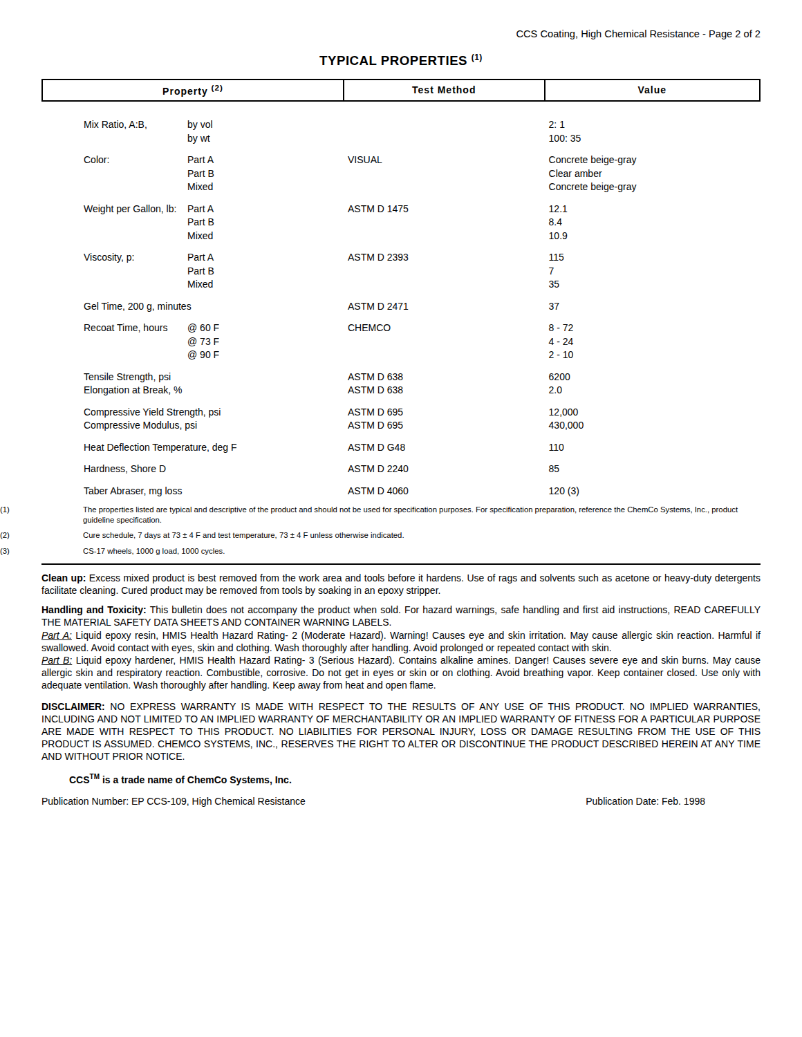CCS Coating, High Chemical Resistance - Page 2 of 2
TYPICAL PROPERTIES (1)
| Property (2) | Test Method | Value |
| --- | --- | --- |
| Mix Ratio, A:B, by vol | | 2: 1 |
| by wt | | 100: 35 |
| Color: Part A | VISUAL | Concrete beige-gray |
| Part B | | Clear amber |
| Mixed | | Concrete beige-gray |
| Weight per Gallon, lb: Part A | ASTM D 1475 | 12.1 |
| Part B | | 8.4 |
| Mixed | | 10.9 |
| Viscosity, p: Part A | ASTM D 2393 | 115 |
| Part B | | 7 |
| Mixed | | 35 |
| Gel Time, 200 g, minutes | ASTM D 2471 | 37 |
| Recoat Time, hours @ 60 F | CHEMCO | 8 - 72 |
| @ 73 F | | 4 - 24 |
| @ 90 F | | 2 - 10 |
| Tensile Strength, psi | ASTM D 638 | 6200 |
| Elongation at Break, % | ASTM D 638 | 2.0 |
| Compressive Yield Strength, psi | ASTM D 695 | 12,000 |
| Compressive Modulus, psi | ASTM D 695 | 430,000 |
| Heat Deflection Temperature, deg F | ASTM D G48 | 110 |
| Hardness, Shore D | ASTM D 2240 | 85 |
| Taber Abraser, mg loss | ASTM D 4060 | 120 (3) |
(1) The properties listed are typical and descriptive of the product and should not be used for specification purposes. For specification preparation, reference the ChemCo Systems, Inc., product guideline specification.
(2) Cure schedule, 7 days at 73 ± 4 F and test temperature, 73 ± 4 F unless otherwise indicated.
(3) CS-17 wheels, 1000 g load, 1000 cycles.
Clean up: Excess mixed product is best removed from the work area and tools before it hardens. Use of rags and solvents such as acetone or heavy-duty detergents facilitate cleaning. Cured product may be removed from tools by soaking in an epoxy stripper.
Handling and Toxicity: This bulletin does not accompany the product when sold. For hazard warnings, safe handling and first aid instructions, READ CAREFULLY THE MATERIAL SAFETY DATA SHEETS AND CONTAINER WARNING LABELS.
Part A: Liquid epoxy resin, HMIS Health Hazard Rating- 2 (Moderate Hazard). Warning! Causes eye and skin irritation. May cause allergic skin reaction. Harmful if swallowed. Avoid contact with eyes, skin and clothing. Wash thoroughly after handling. Avoid prolonged or repeated contact with skin.
Part B: Liquid epoxy hardener, HMIS Health Hazard Rating- 3 (Serious Hazard). Contains alkaline amines. Danger! Causes severe eye and skin burns. May cause allergic skin and respiratory reaction. Combustible, corrosive. Do not get in eyes or skin or on clothing. Avoid breathing vapor. Keep container closed. Use only with adequate ventilation. Wash thoroughly after handling. Keep away from heat and open flame.
DISCLAIMER: NO EXPRESS WARRANTY IS MADE WITH RESPECT TO THE RESULTS OF ANY USE OF THIS PRODUCT. NO IMPLIED WARRANTIES, INCLUDING AND NOT LIMITED TO AN IMPLIED WARRANTY OF MERCHANTABILITY OR AN IMPLIED WARRANTY OF FITNESS FOR A PARTICULAR PURPOSE ARE MADE WITH RESPECT TO THIS PRODUCT. NO LIABILITIES FOR PERSONAL INJURY, LOSS OR DAMAGE RESULTING FROM THE USE OF THIS PRODUCT IS ASSUMED. CHEMCO SYSTEMS, INC., RESERVES THE RIGHT TO ALTER OR DISCONTINUE THE PRODUCT DESCRIBED HEREIN AT ANY TIME AND WITHOUT PRIOR NOTICE.
CCSTM is a trade name of ChemCo Systems, Inc.
Publication Number: EP CCS-109, High Chemical Resistance Publication Date: Feb. 1998